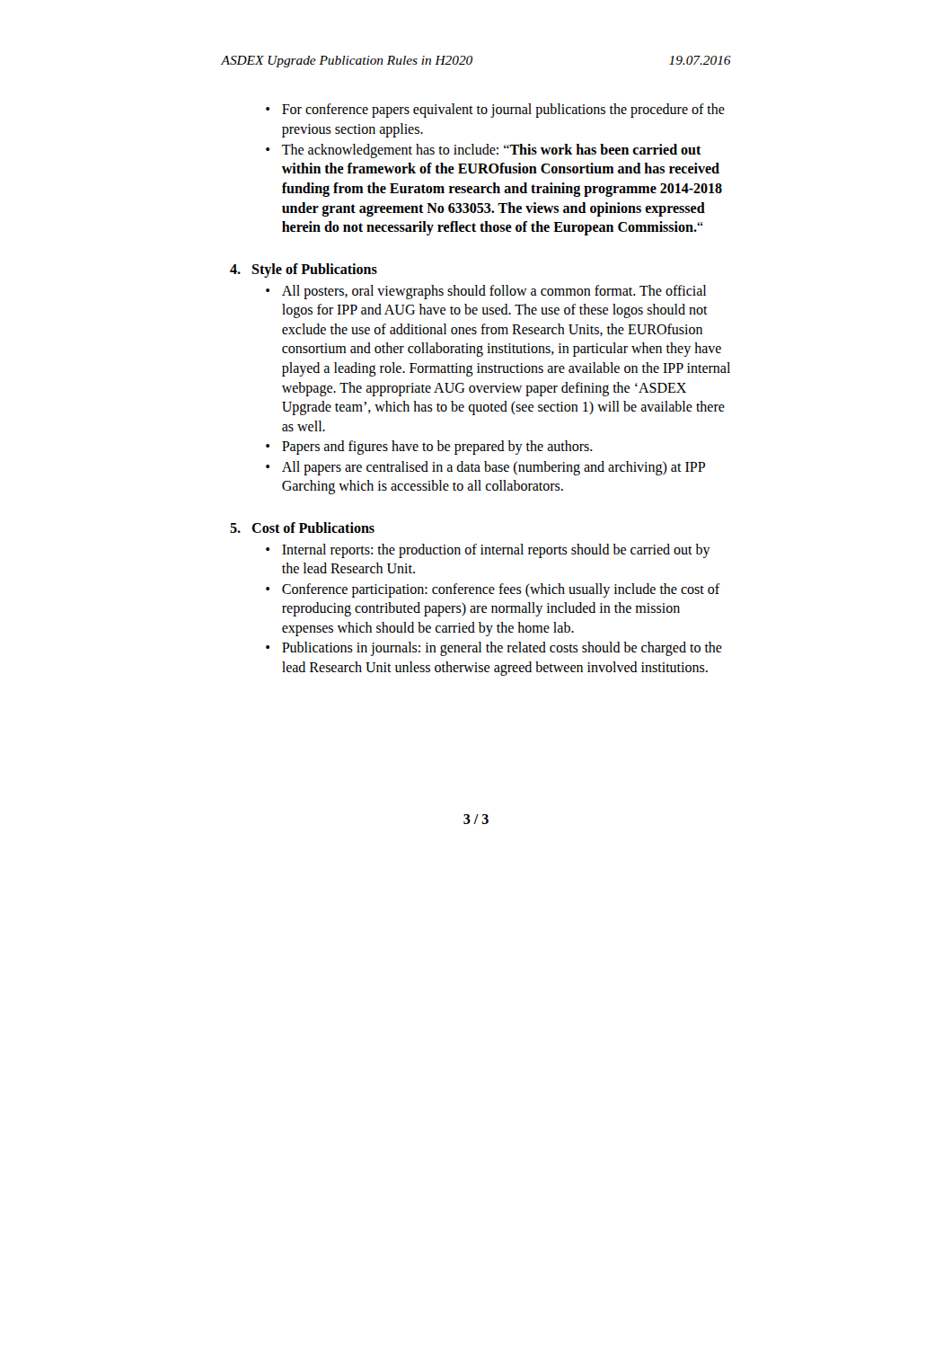ASDEX Upgrade Publication Rules in H2020
19.07.2016
For conference papers equivalent to journal publications the procedure of the previous section applies.
The acknowledgement has to include: “This work has been carried out within the framework of the EUROfusion Consortium and has received funding from the Euratom research and training programme 2014-2018 under grant agreement No 633053. The views and opinions expressed herein do not necessarily reflect those of the European Commission.“
4. Style of Publications
All posters, oral viewgraphs should follow a common format. The official logos for IPP and AUG have to be used. The use of these logos should not exclude the use of additional ones from Research Units, the EUROfusion consortium and other collaborating institutions, in particular when they have played a leading role. Formatting instructions are available on the IPP internal webpage. The appropriate AUG overview paper defining the ‘ASDEX Upgrade team’, which has to be quoted (see section 1) will be available there as well.
Papers and figures have to be prepared by the authors.
All papers are centralised in a data base (numbering and archiving) at IPP Garching which is accessible to all collaborators.
5. Cost of Publications
Internal reports: the production of internal reports should be carried out by the lead Research Unit.
Conference participation: conference fees (which usually include the cost of reproducing contributed papers) are normally included in the mission expenses which should be carried by the home lab.
Publications in journals: in general the related costs should be charged to the lead Research Unit unless otherwise agreed between involved institutions.
3 / 3